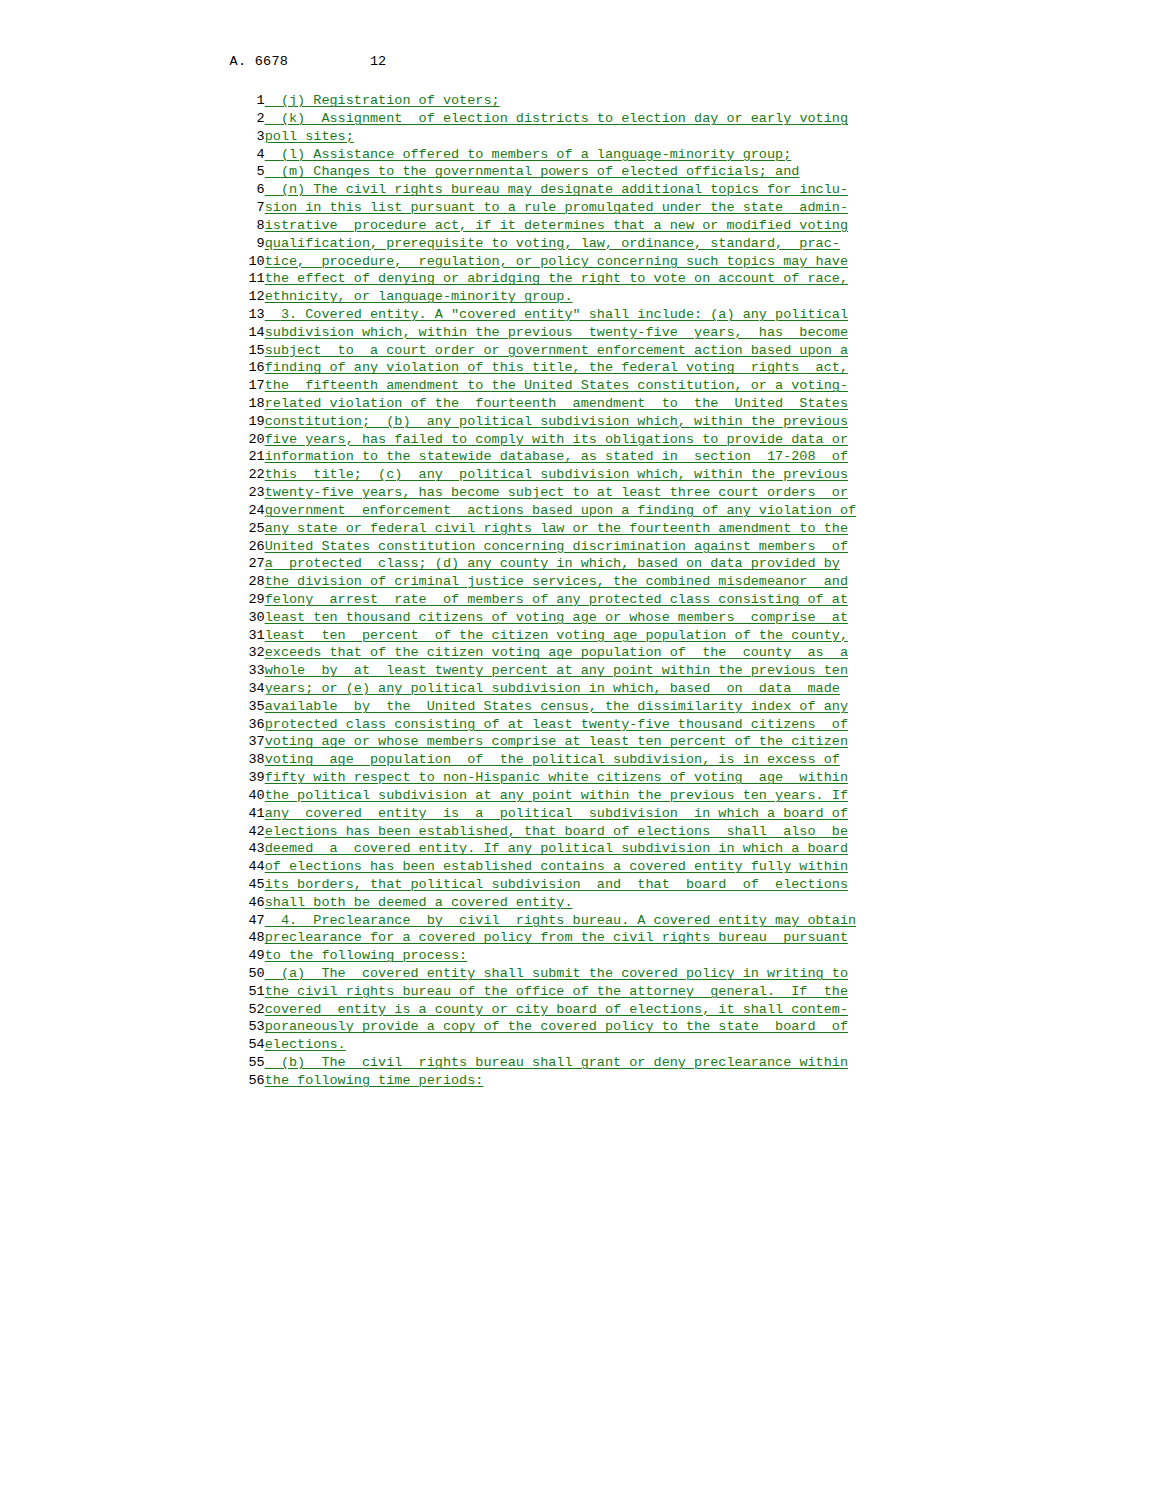A. 6678 12
| 1 | (j) Registration of voters; |
| 2 | (k) Assignment of election districts to election day or early voting |
| 3 | poll sites; |
| 4 | (l) Assistance offered to members of a language-minority group; |
| 5 | (m) Changes to the governmental powers of elected officials; and |
| 6 | (n) The civil rights bureau may designate additional topics for inclu- |
| 7 | sion in this list pursuant to a rule promulgated under the state admin- |
| 8 | istrative procedure act, if it determines that a new or modified voting |
| 9 | qualification, prerequisite to voting, law, ordinance, standard, prac- |
| 10 | tice, procedure, regulation, or policy concerning such topics may have |
| 11 | the effect of denying or abridging the right to vote on account of race, |
| 12 | ethnicity, or language-minority group. |
| 13 | 3. Covered entity. A "covered entity" shall include: (a) any political |
| 14 | subdivision which, within the previous twenty-five years, has become |
| 15 | subject to a court order or government enforcement action based upon a |
| 16 | finding of any violation of this title, the federal voting rights act, |
| 17 | the fifteenth amendment to the United States constitution, or a voting- |
| 18 | related violation of the fourteenth amendment to the United States |
| 19 | constitution; (b) any political subdivision which, within the previous |
| 20 | five years, has failed to comply with its obligations to provide data or |
| 21 | information to the statewide database, as stated in section 17-208 of |
| 22 | this title; (c) any political subdivision which, within the previous |
| 23 | twenty-five years, has become subject to at least three court orders or |
| 24 | government enforcement actions based upon a finding of any violation of |
| 25 | any state or federal civil rights law or the fourteenth amendment to the |
| 26 | United States constitution concerning discrimination against members of |
| 27 | a protected class; (d) any county in which, based on data provided by |
| 28 | the division of criminal justice services, the combined misdemeanor and |
| 29 | felony arrest rate of members of any protected class consisting of at |
| 30 | least ten thousand citizens of voting age or whose members comprise at |
| 31 | least ten percent of the citizen voting age population of the county, |
| 32 | exceeds that of the citizen voting age population of the county as a |
| 33 | whole by at least twenty percent at any point within the previous ten |
| 34 | years; or (e) any political subdivision in which, based on data made |
| 35 | available by the United States census, the dissimilarity index of any |
| 36 | protected class consisting of at least twenty-five thousand citizens of |
| 37 | voting age or whose members comprise at least ten percent of the citizen |
| 38 | voting age population of the political subdivision, is in excess of |
| 39 | fifty with respect to non-Hispanic white citizens of voting age within |
| 40 | the political subdivision at any point within the previous ten years. If |
| 41 | any covered entity is a political subdivision in which a board of |
| 42 | elections has been established, that board of elections shall also be |
| 43 | deemed a covered entity. If any political subdivision in which a board |
| 44 | of elections has been established contains a covered entity fully within |
| 45 | its borders, that political subdivision and that board of elections |
| 46 | shall both be deemed a covered entity. |
| 47 | 4. Preclearance by civil rights bureau. A covered entity may obtain |
| 48 | preclearance for a covered policy from the civil rights bureau pursuant |
| 49 | to the following process: |
| 50 | (a) The covered entity shall submit the covered policy in writing to |
| 51 | the civil rights bureau of the office of the attorney general. If the |
| 52 | covered entity is a county or city board of elections, it shall contem- |
| 53 | poraneously provide a copy of the covered policy to the state board of |
| 54 | elections. |
| 55 | (b) The civil rights bureau shall grant or deny preclearance within |
| 56 | the following time periods: |